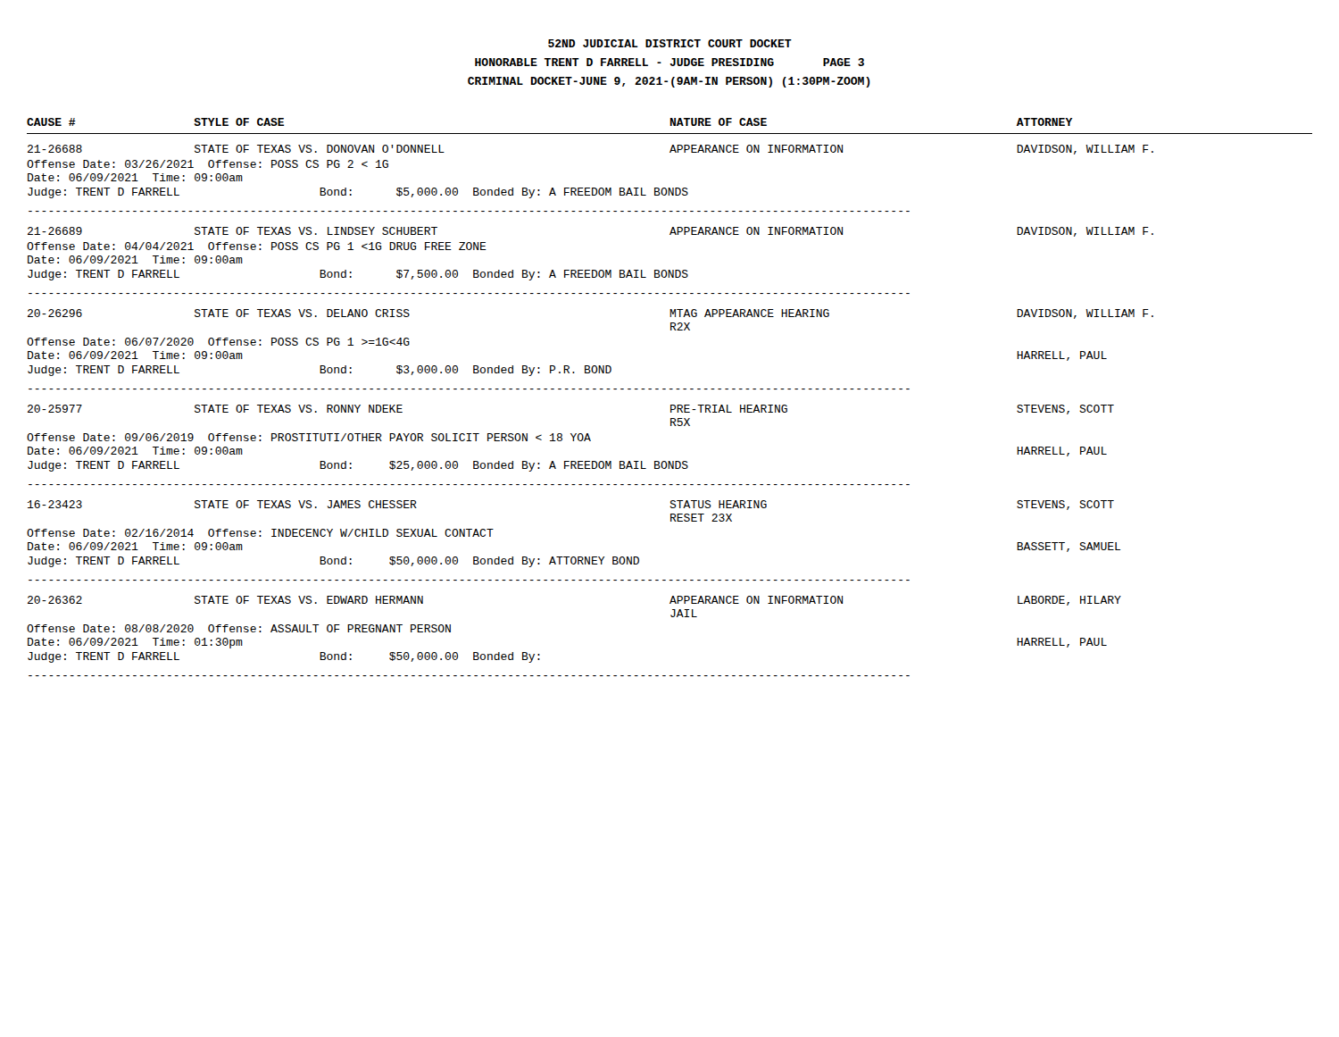52ND JUDICIAL DISTRICT COURT DOCKET
HONORABLE TRENT D FARRELL - JUDGE PRESIDING PAGE 3
CRIMINAL DOCKET-JUNE 9, 2021-(9AM-IN PERSON) (1:30PM-ZOOM)
| CAUSE # | STYLE OF CASE | NATURE OF CASE | ATTORNEY |
| --- | --- | --- | --- |
21-26688
STATE OF TEXAS VS. DONOVAN O'DONNELL
APPEARANCE ON INFORMATION
DAVIDSON, WILLIAM F.
Offense Date: 03/26/2021 Offense: POSS CS PG 2 < 1G
Date: 06/09/2021 Time: 09:00am
Judge: TRENT D FARRELL Bond: $5,000.00 Bonded By: A FREEDOM BAIL BONDS
-------------------------------------------------------------------------------------------------------------------------------
21-26689
STATE OF TEXAS VS. LINDSEY SCHUBERT
APPEARANCE ON INFORMATION
DAVIDSON, WILLIAM F.
Offense Date: 04/04/2021 Offense: POSS CS PG 1 <1G DRUG FREE ZONE
Date: 06/09/2021 Time: 09:00am
Judge: TRENT D FARRELL Bond: $7,500.00 Bonded By: A FREEDOM BAIL BONDS
-------------------------------------------------------------------------------------------------------------------------------
20-26296
STATE OF TEXAS VS. DELANO CRISS
MTAG APPEARANCE HEARINGR2X
DAVIDSON, WILLIAM F.
Offense Date: 06/07/2020 Offense: POSS CS PG 1 >=1G<4G
Date: 06/09/2021 Time: 09:00am
HARRELL, PAUL
Judge: TRENT D FARRELL Bond: $3,000.00 Bonded By: P.R. BOND
-------------------------------------------------------------------------------------------------------------------------------
20-25977
STATE OF TEXAS VS. RONNY NDEKE
PRE-TRIAL HEARINGR5X
STEVENS, SCOTT
Offense Date: 09/06/2019 Offense: PROSTITUTI/OTHER PAYOR SOLICIT PERSON < 18 YOA
Date: 06/09/2021 Time: 09:00am
HARRELL, PAUL
Judge: TRENT D FARRELL Bond: $25,000.00 Bonded By: A FREEDOM BAIL BONDS
-------------------------------------------------------------------------------------------------------------------------------
16-23423
STATE OF TEXAS VS. JAMES CHESSER
STATUS HEARINGRESET 23X
STEVENS, SCOTT
Offense Date: 02/16/2014 Offense: INDECENCY W/CHILD SEXUAL CONTACT
Date: 06/09/2021 Time: 09:00am
BASSETT, SAMUEL
Judge: TRENT D FARRELL Bond: $50,000.00 Bonded By: ATTORNEY BOND
-------------------------------------------------------------------------------------------------------------------------------
20-26362
STATE OF TEXAS VS. EDWARD HERMANN
APPEARANCE ON INFORMATIONJAIL
LABORDE, HILARY
Offense Date: 08/08/2020 Offense: ASSAULT OF PREGNANT PERSON
Date: 06/09/2021 Time: 01:30pm
HARRELL, PAUL
Judge: TRENT D FARRELL Bond: $50,000.00 Bonded By:
-------------------------------------------------------------------------------------------------------------------------------